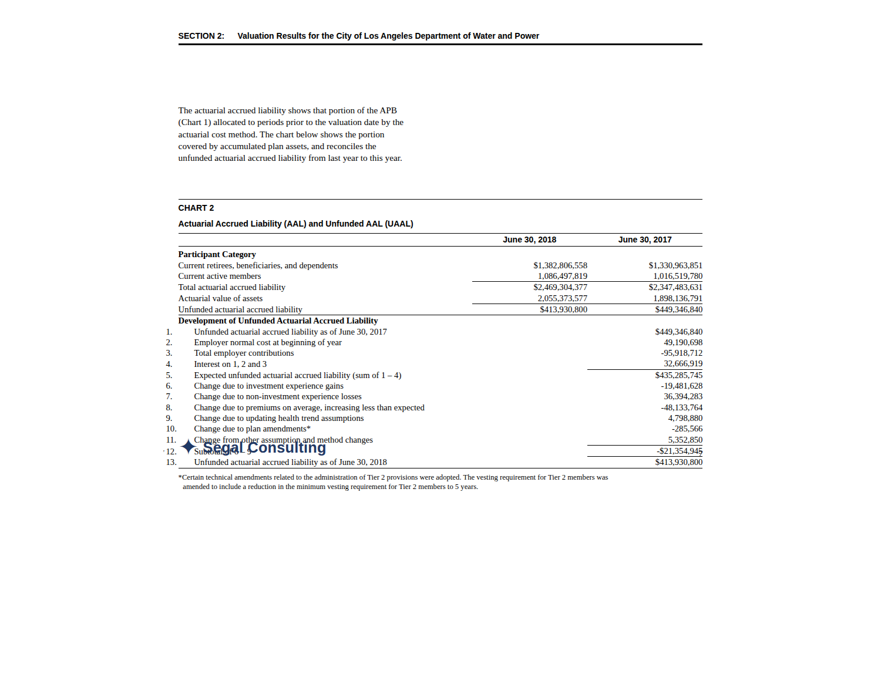SECTION 2: Valuation Results for the City of Los Angeles Department of Water and Power
The actuarial accrued liability shows that portion of the APB (Chart 1) allocated to periods prior to the valuation date by the actuarial cost method. The chart below shows the portion covered by accumulated plan assets, and reconciles the unfunded actuarial accrued liability from last year to this year.
CHART 2
Actuarial Accrued Liability (AAL) and Unfunded AAL (UAAL)
| | June 30, 2018 | June 30, 2017 |
| --- | --- | --- |
| Participant Category | | |
| Current retirees, beneficiaries, and dependents | $1,382,806,558 | $1,330,963,851 |
| Current active members | 1,086,497,819 | 1,016,519,780 |
| Total actuarial accrued liability | $2,469,304,377 | $2,347,483,631 |
| Actuarial value of assets | 2,055,373,577 | 1,898,136,791 |
| Unfunded actuarial accrued liability | $413,930,800 | $449,346,840 |
| Development of Unfunded Actuarial Accrued Liability | | |
| 1. Unfunded actuarial accrued liability as of June 30, 2017 | | $449,346,840 |
| 2. Employer normal cost at beginning of year | | 49,190,698 |
| 3. Total employer contributions | | -95,918,712 |
| 4. Interest on 1, 2 and 3 | | 32,666,919 |
| 5. Expected unfunded actuarial accrued liability (sum of 1 – 4) | | $435,285,745 |
| 6. Change due to investment experience gains | | -19,481,628 |
| 7. Change due to non-investment experience losses | | 36,394,283 |
| 8. Change due to premiums on average, increasing less than expected | | -48,133,764 |
| 9. Change due to updating health trend assumptions | | 4,798,880 |
| 10. Change due to plan amendments* | | -285,566 |
| 11. Change from other assumption and method changes | | 5,352,850 |
| , 12. Subtotal of 6 – 9 | | -$21,354,945 |
| 13. Unfunded actuarial accrued liability as of June 30, 2018 | | $413,930,800 |
*Certain technical amendments related to the administration of Tier 2 provisions were adopted. The vesting requirement for Tier 2 members was amended to include a reduction in the minimum vesting requirement for Tier 2 members to 5 years.
✦ Segal Consulting
7